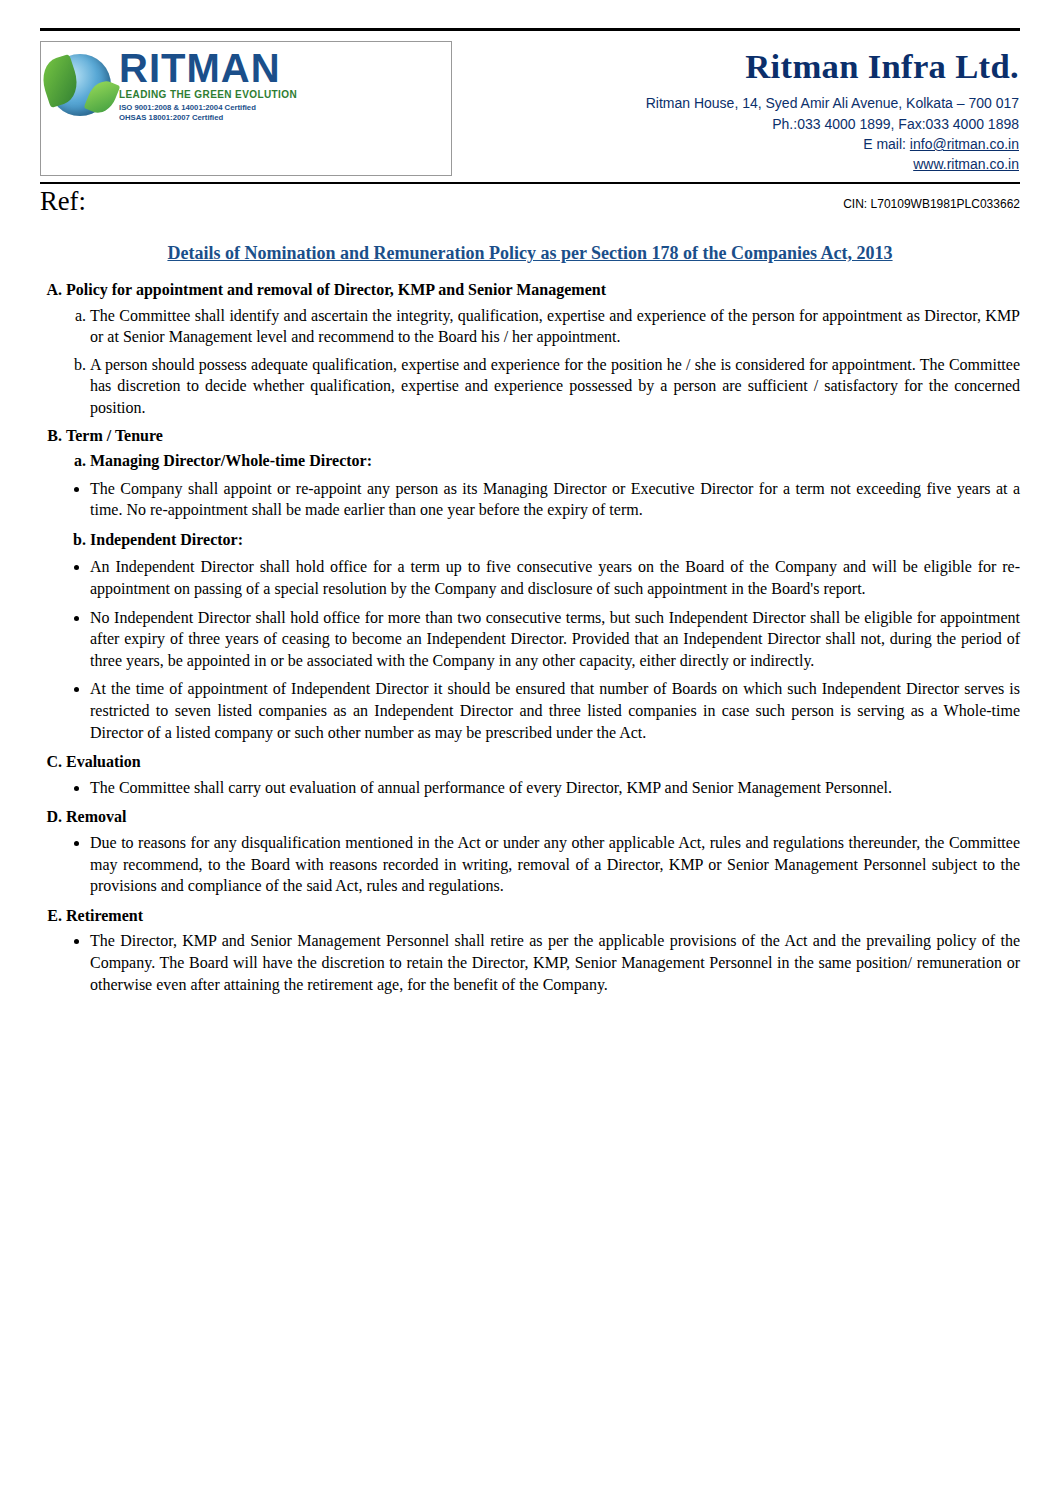| RITMAN LEADING THE GREEN EVOLUTION ISO 9001:2008 & 14001:2004 Certified OHSAS 18001:2007 Certified | Ritman Infra Ltd. Ritman House, 14, Syed Amir Ali Avenue, Kolkata – 700 017 Ph.:033 4000 1899, Fax:033 4000 1898 E mail: info@ritman.co.in www.ritman.co.in |
Ref:
CIN: L70109WB1981PLC033662
Details of Nomination and Remuneration Policy as per Section 178 of the Companies Act, 2013
Policy for appointment and removal of Director, KMP and Senior Management
The Committee shall identify and ascertain the integrity, qualification, expertise and experience of the person for appointment as Director, KMP or at Senior Management level and recommend to the Board his / her appointment.
A person should possess adequate qualification, expertise and experience for the position he / she is considered for appointment. The Committee has discretion to decide whether qualification, expertise and experience possessed by a person are sufficient / satisfactory for the concerned position.
Term / Tenure
Managing Director/Whole-time Director:
The Company shall appoint or re-appoint any person as its Managing Director or Executive Director for a term not exceeding five years at a time. No re-appointment shall be made earlier than one year before the expiry of term.
Independent Director:
An Independent Director shall hold office for a term up to five consecutive years on the Board of the Company and will be eligible for re-appointment on passing of a special resolution by the Company and disclosure of such appointment in the Board's report.
No Independent Director shall hold office for more than two consecutive terms, but such Independent Director shall be eligible for appointment after expiry of three years of ceasing to become an Independent Director. Provided that an Independent Director shall not, during the period of three years, be appointed in or be associated with the Company in any other capacity, either directly or indirectly.
At the time of appointment of Independent Director it should be ensured that number of Boards on which such Independent Director serves is restricted to seven listed companies as an Independent Director and three listed companies in case such person is serving as a Whole-time Director of a listed company or such other number as may be prescribed under the Act.
Evaluation
The Committee shall carry out evaluation of annual performance of every Director, KMP and Senior Management Personnel.
Removal
Due to reasons for any disqualification mentioned in the Act or under any other applicable Act, rules and regulations thereunder, the Committee may recommend, to the Board with reasons recorded in writing, removal of a Director, KMP or Senior Management Personnel subject to the provisions and compliance of the said Act, rules and regulations.
Retirement
The Director, KMP and Senior Management Personnel shall retire as per the applicable provisions of the Act and the prevailing policy of the Company. The Board will have the discretion to retain the Director, KMP, Senior Management Personnel in the same position/ remuneration or otherwise even after attaining the retirement age, for the benefit of the Company.